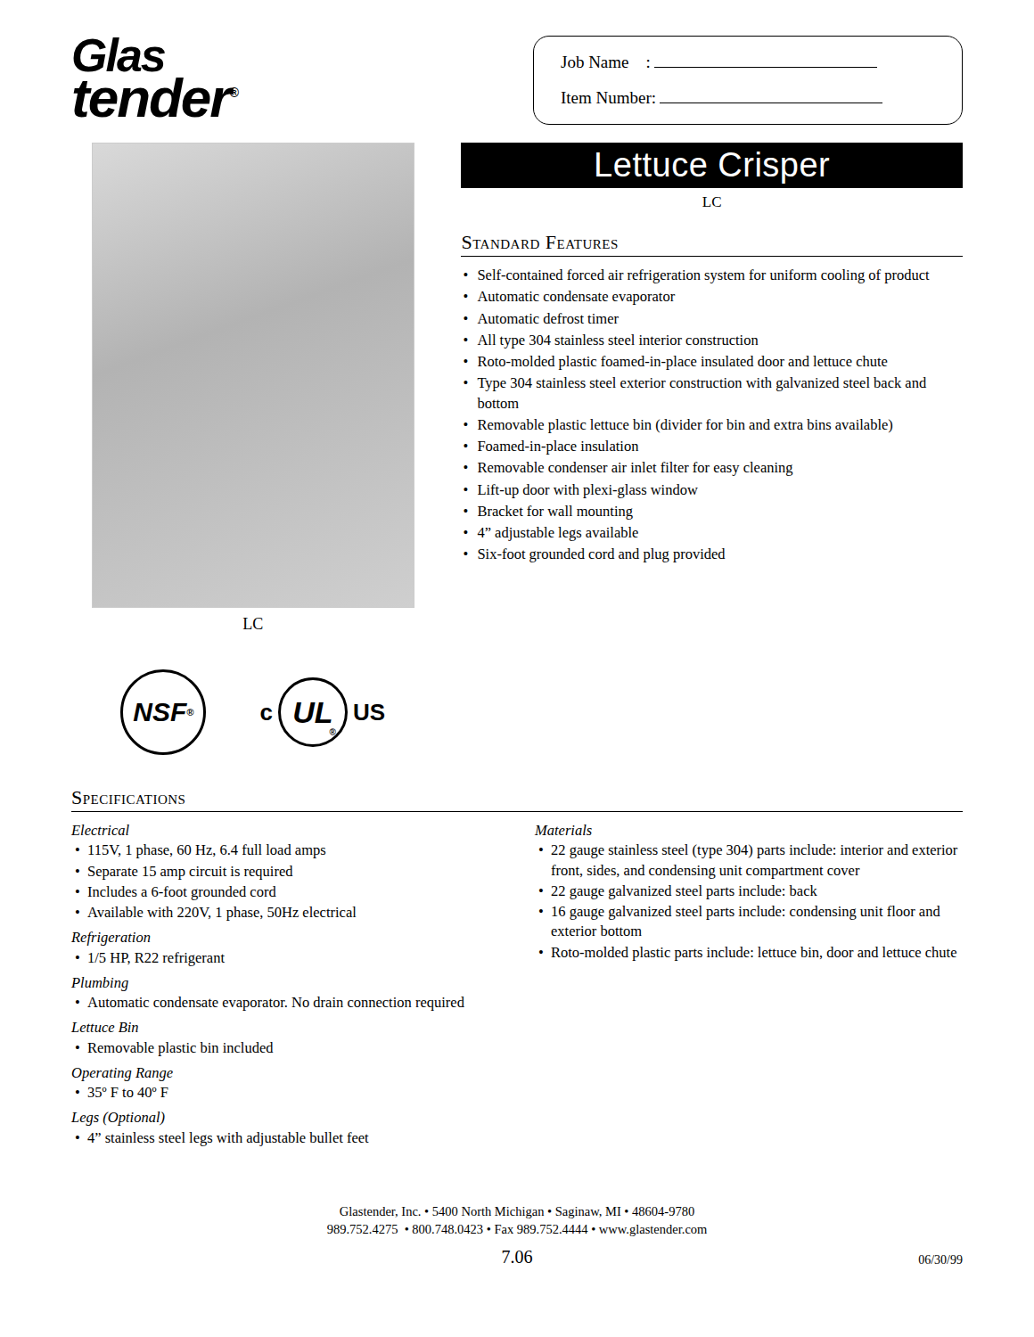Glas tender®
Job Name :
Item Number:
LC
NSF®
c UL® US
Lettuce Crisper
LC
Standard Features
Self-contained forced air refrigeration system for uniform cooling of product
Automatic condensate evaporator
Automatic defrost timer
All type 304 stainless steel interior construction
Roto-molded plastic foamed-in-place insulated door and lettuce chute
Type 304 stainless steel exterior construction with galvanized steel back and bottom
Removable plastic lettuce bin (divider for bin and extra bins available)
Foamed-in-place insulation
Removable condenser air inlet filter for easy cleaning
Lift-up door with plexi-glass window
Bracket for wall mounting
4” adjustable legs available
Six-foot grounded cord and plug provided
Specifications
Electrical
115V, 1 phase, 60 Hz, 6.4 full load amps
Separate 15 amp circuit is required
Includes a 6-foot grounded cord
Available with 220V, 1 phase, 50Hz electrical
Refrigeration
1/5 HP, R22 refrigerant
Plumbing
Automatic condensate evaporator. No drain connection required
Lettuce Bin
Removable plastic bin included
Operating Range
35º F to 40º F
Legs (Optional)
4” stainless steel legs with adjustable bullet feet
Materials
22 gauge stainless steel (type 304) parts include: interior and exterior front, sides, and condensing unit compartment cover
22 gauge galvanized steel parts include: back
16 gauge galvanized steel parts include: condensing unit floor and exterior bottom
Roto-molded plastic parts include: lettuce bin, door and lettuce chute
Glastender, Inc. • 5400 North Michigan • Saginaw, MI • 48604-9780
989.752.4275 • 800.748.0423 • Fax 989.752.4444 • www.glastender.com
7.06 06/30/99